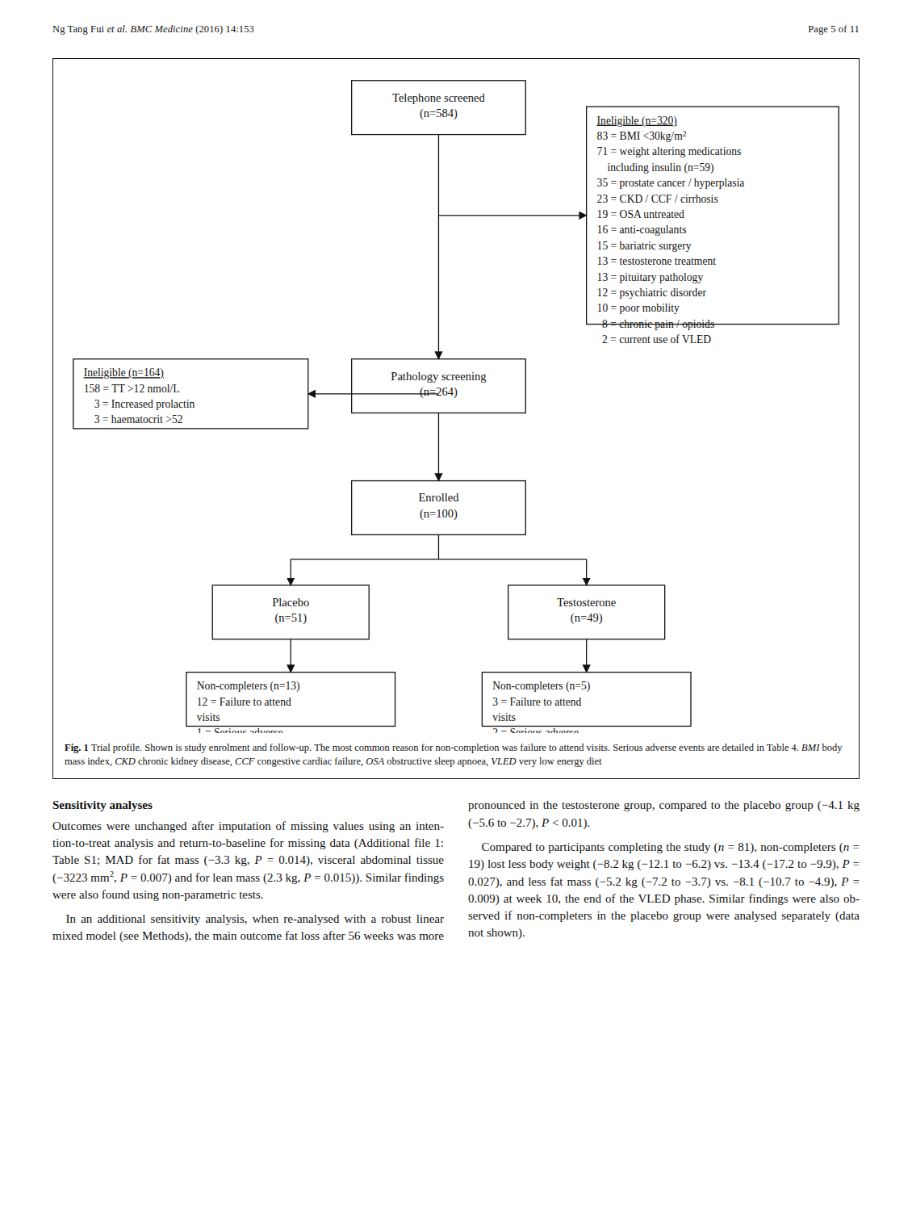Ng Tang Fui et al. BMC Medicine (2016) 14:153
Page 5 of 11
Trial profile flow diagram CONSORT-style flow chart: 584 telephone screened; 320 ineligible; 264 pathology screened; 164 ineligible; 100 enrolled; randomised to placebo (n=51) and testosterone (n=49); non-completers 13 and 5 respectively. Telephone screened (n=584) Pathology screening (n=264) Enrolled (n=100) Placebo (n=51) Testosterone (n=49) Ineligible (n=320) 83 = BMI <30kg/m2 71 = weight altering medications including insulin (n=59) 35 = prostate cancer / hyperplasia 23 = CKD / CCF / cirrhosis 19 = OSA untreated 16 = anti-coagulants 15 = bariatric surgery 13 = testosterone treatment 13 = pituitary pathology 12 = psychiatric disorder 10 = poor mobility 8 = chronic pain / opioids 2 = current use of VLED Ineligible (n=164) 158 = TT >12 nmol/L 3 = Increased prolactin 3 = haematocrit >52 Non-completers (n=13) 12 = Failure to attend visits 1 = Serious adverse Non-completers (n=5) 3 = Failure to attend visits 2 = Serious adverse
Fig. 1 Trial profile. Shown is study enrolment and follow-up. The most common reason for non-completion was failure to attend visits. Serious adverse events are detailed in Table 4. BMI body mass index, CKD chronic kidney disease, CCF congestive cardiac failure, OSA obstructive sleep apnoea, VLED very low energy diet
Sensitivity analyses
Outcomes were unchanged after imputation of missing values using an intention-to-treat analysis and return-to-baseline for missing data (Additional file 1: Table S1; MAD for fat mass (−3.3 kg, P = 0.014), visceral abdominal tissue (−3223 mm2, P = 0.007) and for lean mass (2.3 kg, P = 0.015)). Similar findings were also found using non-parametric tests.
In an additional sensitivity analysis, when re-analysed with a robust linear mixed model (see Methods), the main outcome fat loss after 56 weeks was more pronounced in the testosterone group, compared to the placebo group (−4.1 kg (−5.6 to −2.7), P < 0.01).
Compared to participants completing the study (n = 81), non-completers (n = 19) lost less body weight (−8.2 kg (−12.1 to −6.2) vs. −13.4 (−17.2 to −9.9), P = 0.027), and less fat mass (−5.2 kg (−7.2 to −3.7) vs. −8.1 (−10.7 to −4.9), P = 0.009) at week 10, the end of the VLED phase. Similar findings were also observed if non-completers in the placebo group were analysed separately (data not shown).